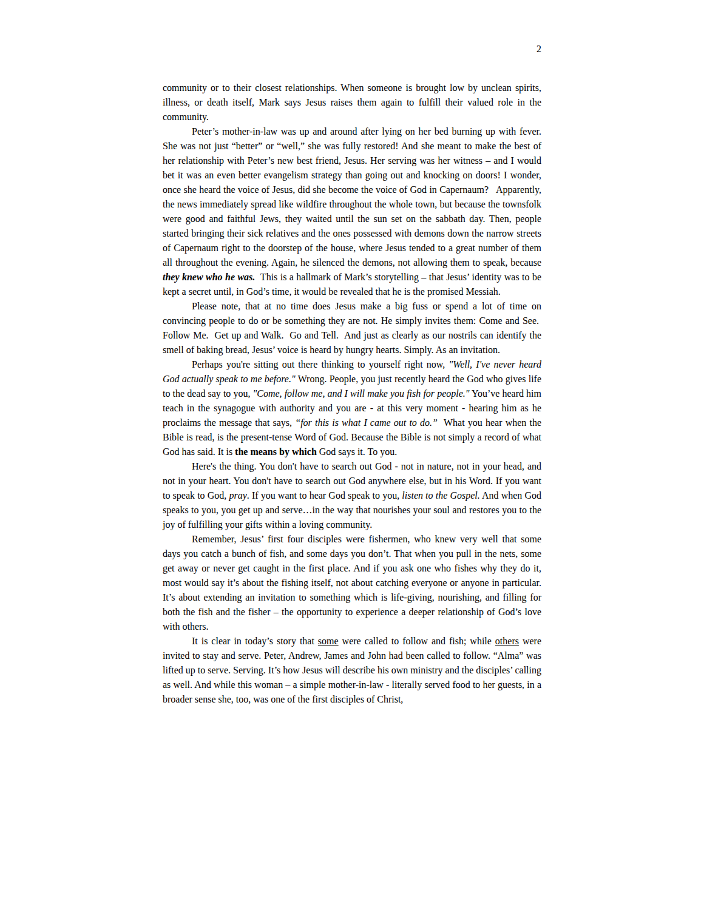2
community or to their closest relationships. When someone is brought low by unclean spirits, illness, or death itself, Mark says Jesus raises them again to fulfill their valued role in the community.
Peter’s mother-in-law was up and around after lying on her bed burning up with fever. She was not just “better” or “well,” she was fully restored! And she meant to make the best of her relationship with Peter’s new best friend, Jesus. Her serving was her witness – and I would bet it was an even better evangelism strategy than going out and knocking on doors! I wonder, once she heard the voice of Jesus, did she become the voice of God in Capernaum? Apparently, the news immediately spread like wildfire throughout the whole town, but because the townsfolk were good and faithful Jews, they waited until the sun set on the sabbath day. Then, people started bringing their sick relatives and the ones possessed with demons down the narrow streets of Capernaum right to the doorstep of the house, where Jesus tended to a great number of them all throughout the evening. Again, he silenced the demons, not allowing them to speak, because they knew who he was. This is a hallmark of Mark’s storytelling – that Jesus’ identity was to be kept a secret until, in God’s time, it would be revealed that he is the promised Messiah.
Please note, that at no time does Jesus make a big fuss or spend a lot of time on convincing people to do or be something they are not. He simply invites them: Come and See. Follow Me. Get up and Walk. Go and Tell. And just as clearly as our nostrils can identify the smell of baking bread, Jesus’ voice is heard by hungry hearts. Simply. As an invitation.
Perhaps you're sitting out there thinking to yourself right now, "Well, I've never heard God actually speak to me before." Wrong. People, you just recently heard the God who gives life to the dead say to you, "Come, follow me, and I will make you fish for people." You’ve heard him teach in the synagogue with authority and you are - at this very moment - hearing him as he proclaims the message that says, “for this is what I came out to do.” What you hear when the Bible is read, is the present-tense Word of God. Because the Bible is not simply a record of what God has said. It is the means by which God says it. To you.
Here's the thing. You don't have to search out God - not in nature, not in your head, and not in your heart. You don't have to search out God anywhere else, but in his Word. If you want to speak to God, pray. If you want to hear God speak to you, listen to the Gospel. And when God speaks to you, you get up and serve…in the way that nourishes your soul and restores you to the joy of fulfilling your gifts within a loving community.
Remember, Jesus’ first four disciples were fishermen, who knew very well that some days you catch a bunch of fish, and some days you don’t. That when you pull in the nets, some get away or never get caught in the first place. And if you ask one who fishes why they do it, most would say it’s about the fishing itself, not about catching everyone or anyone in particular. It’s about extending an invitation to something which is life-giving, nourishing, and filling for both the fish and the fisher – the opportunity to experience a deeper relationship of God’s love with others.
It is clear in today’s story that some were called to follow and fish; while others were invited to stay and serve. Peter, Andrew, James and John had been called to follow. “Alma” was lifted up to serve. Serving. It’s how Jesus will describe his own ministry and the disciples’ calling as well. And while this woman – a simple mother-in-law - literally served food to her guests, in a broader sense she, too, was one of the first disciples of Christ,